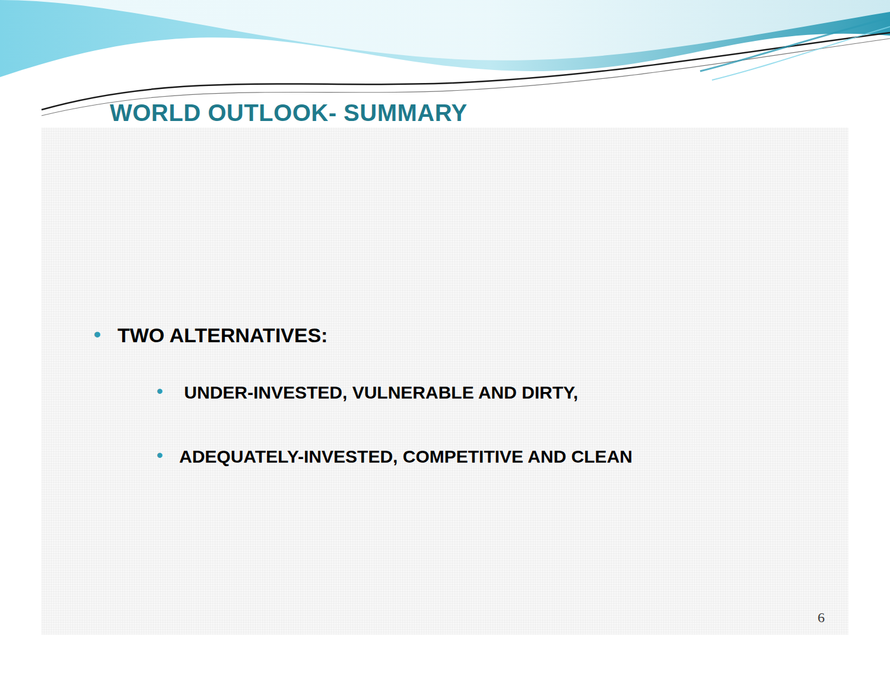WORLD OUTLOOK- SUMMARY
TWO ALTERNATIVES:
UNDER-INVESTED, VULNERABLE AND DIRTY,
ADEQUATELY-INVESTED, COMPETITIVE AND CLEAN
6